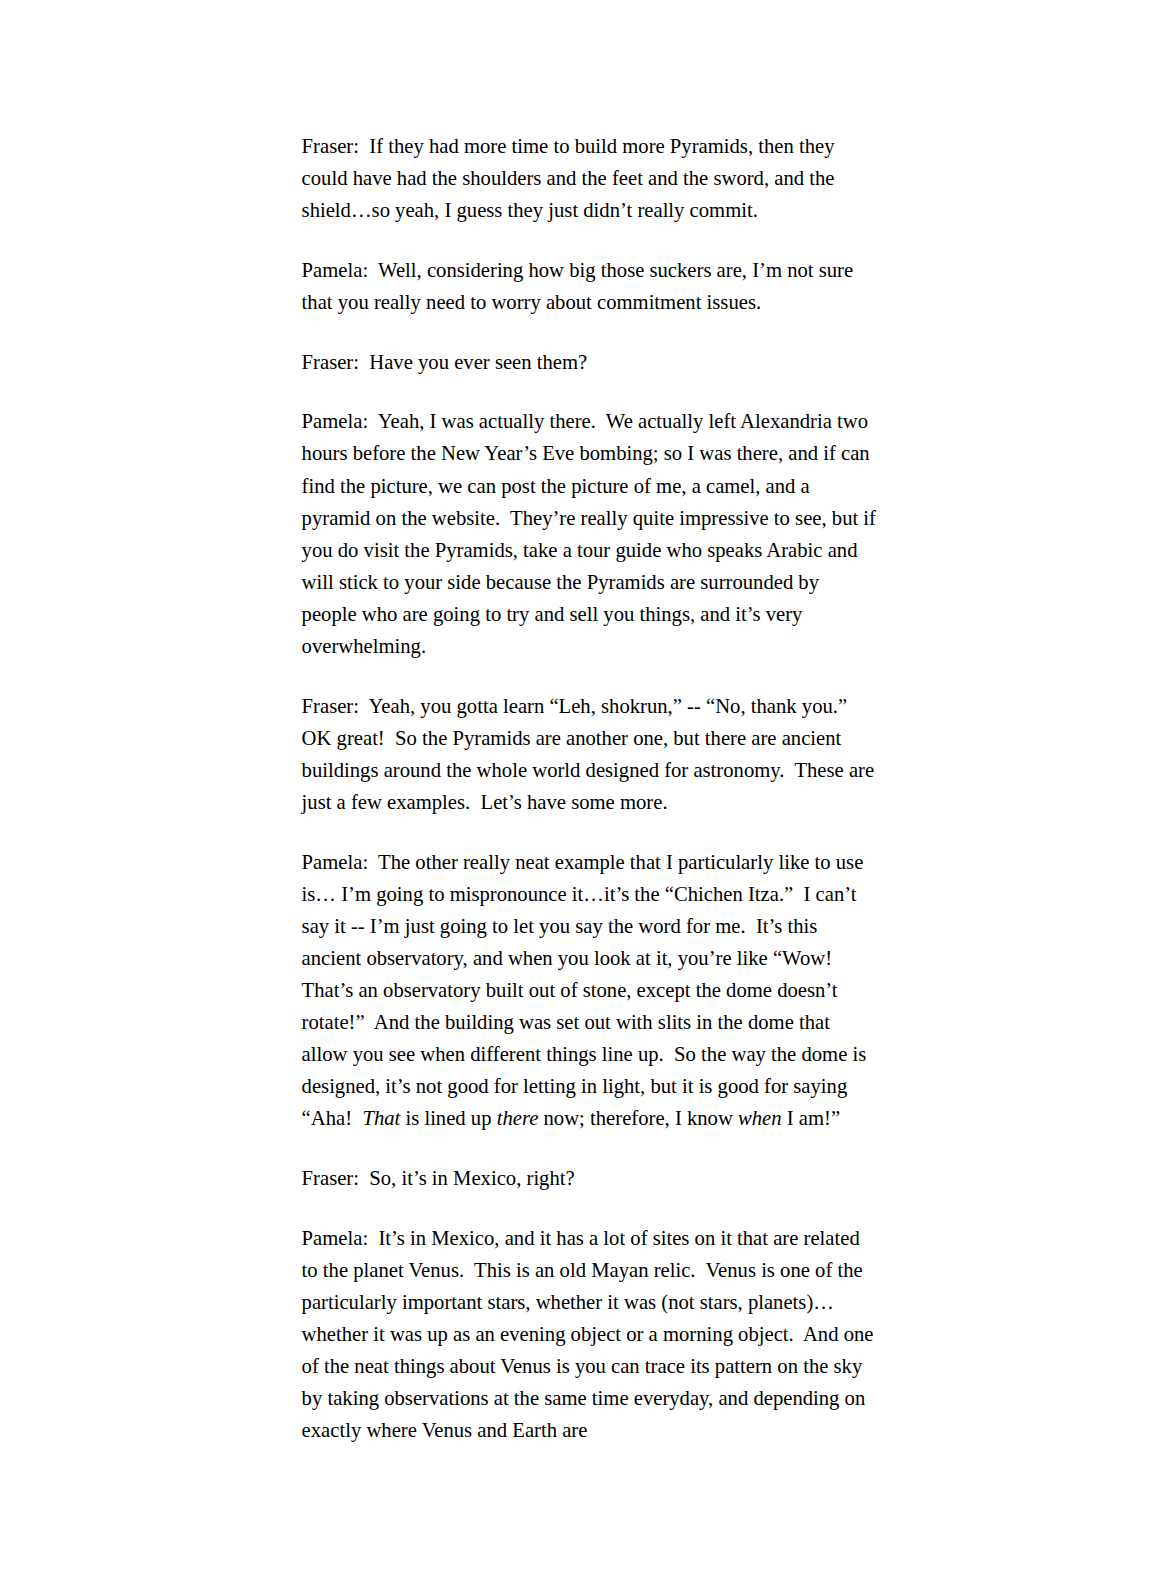Fraser: If they had more time to build more Pyramids, then they could have had the shoulders and the feet and the sword, and the shield…so yeah, I guess they just didn’t really commit.
Pamela: Well, considering how big those suckers are, I’m not sure that you really need to worry about commitment issues.
Fraser: Have you ever seen them?
Pamela: Yeah, I was actually there. We actually left Alexandria two hours before the New Year’s Eve bombing; so I was there, and if can find the picture, we can post the picture of me, a camel, and a pyramid on the website. They’re really quite impressive to see, but if you do visit the Pyramids, take a tour guide who speaks Arabic and will stick to your side because the Pyramids are surrounded by people who are going to try and sell you things, and it’s very overwhelming.
Fraser: Yeah, you gotta learn “Leh, shokrun,” -- “No, thank you.” OK great! So the Pyramids are another one, but there are ancient buildings around the whole world designed for astronomy. These are just a few examples. Let’s have some more.
Pamela: The other really neat example that I particularly like to use is… I’m going to mispronounce it…it’s the “Chichen Itza.” I can’t say it -- I’m just going to let you say the word for me. It’s this ancient observatory, and when you look at it, you’re like “Wow! That’s an observatory built out of stone, except the dome doesn’t rotate!” And the building was set out with slits in the dome that allow you see when different things line up. So the way the dome is designed, it’s not good for letting in light, but it is good for saying “Aha! That is lined up there now; therefore, I know when I am!”
Fraser: So, it’s in Mexico, right?
Pamela: It’s in Mexico, and it has a lot of sites on it that are related to the planet Venus. This is an old Mayan relic. Venus is one of the particularly important stars, whether it was (not stars, planets)…whether it was up as an evening object or a morning object. And one of the neat things about Venus is you can trace its pattern on the sky by taking observations at the same time everyday, and depending on exactly where Venus and Earth are